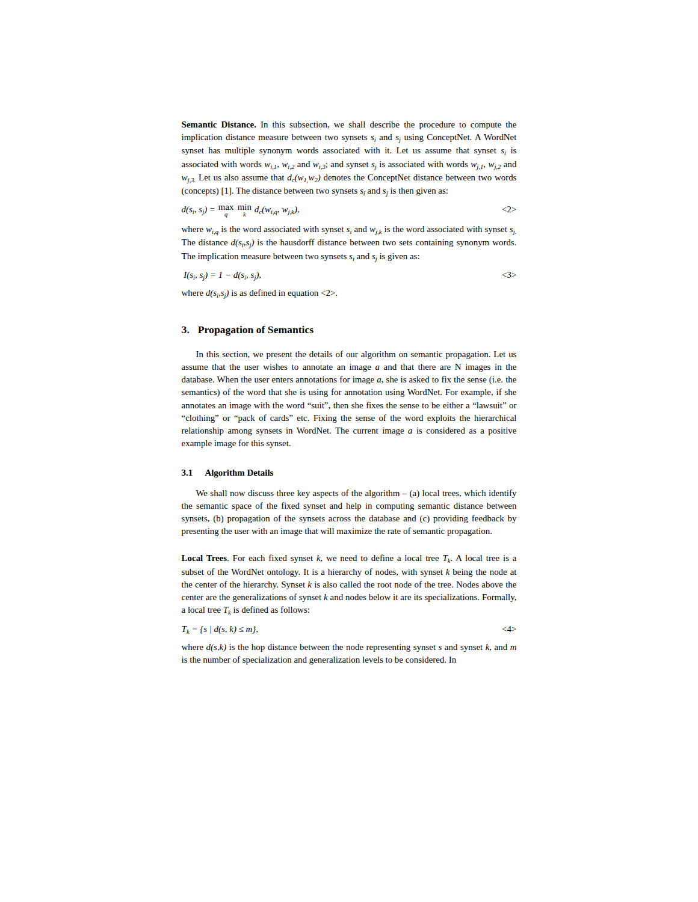Semantic Distance. In this subsection, we shall describe the procedure to compute the implication distance measure between two synsets si and sj using ConceptNet. A WordNet synset has multiple synonym words associated with it. Let us assume that synset si is associated with words wi,1, wi,2 and wi,3; and synset sj is associated with words wj,1, wj,2 and wj,3. Let us also assume that dc(w1, w2) denotes the ConceptNet distance between two words (concepts) [1]. The distance between two synsets si and sj is then given as:
d(si, sj) = max q min k dc(wi,q, wj,k), <2>
where wi,q is the word associated with synset si and wj,k is the word associated with synset sj. The distance d(si,sj) is the hausdorff distance between two sets containing synonym words. The implication measure between two synsets si and sj is given as:
I(si, sj) = 1 − d(si, sj), <3>
where d(si,sj) is as defined in equation <2>.
3. Propagation of Semantics
In this section, we present the details of our algorithm on semantic propagation. Let us assume that the user wishes to annotate an image a and that there are N images in the database. When the user enters annotations for image a, she is asked to fix the sense (i.e. the semantics) of the word that she is using for annotation using WordNet. For example, if she annotates an image with the word “suit”, then she fixes the sense to be either a “lawsuit” or “clothing” or “pack of cards” etc. Fixing the sense of the word exploits the hierarchical relationship among synsets in WordNet. The current image a is considered as a positive example image for this synset.
3.1 Algorithm Details
We shall now discuss three key aspects of the algorithm – (a) local trees, which identify the semantic space of the fixed synset and help in computing semantic distance between synsets, (b) propagation of the synsets across the database and (c) providing feedback by presenting the user with an image that will maximize the rate of semantic propagation.
Local Trees. For each fixed synset k, we need to define a local tree Tk. A local tree is a subset of the WordNet ontology. It is a hierarchy of nodes, with synset k being the node at the center of the hierarchy. Synset k is also called the root node of the tree. Nodes above the center are the generalizations of synset k and nodes below it are its specializations. Formally, a local tree Tk is defined as follows:
Tk = {s | d(s, k) ≤ m}, <4>
where d(s,k) is the hop distance between the node representing synset s and synset k, and m is the number of specialization and generalization levels to be considered. In